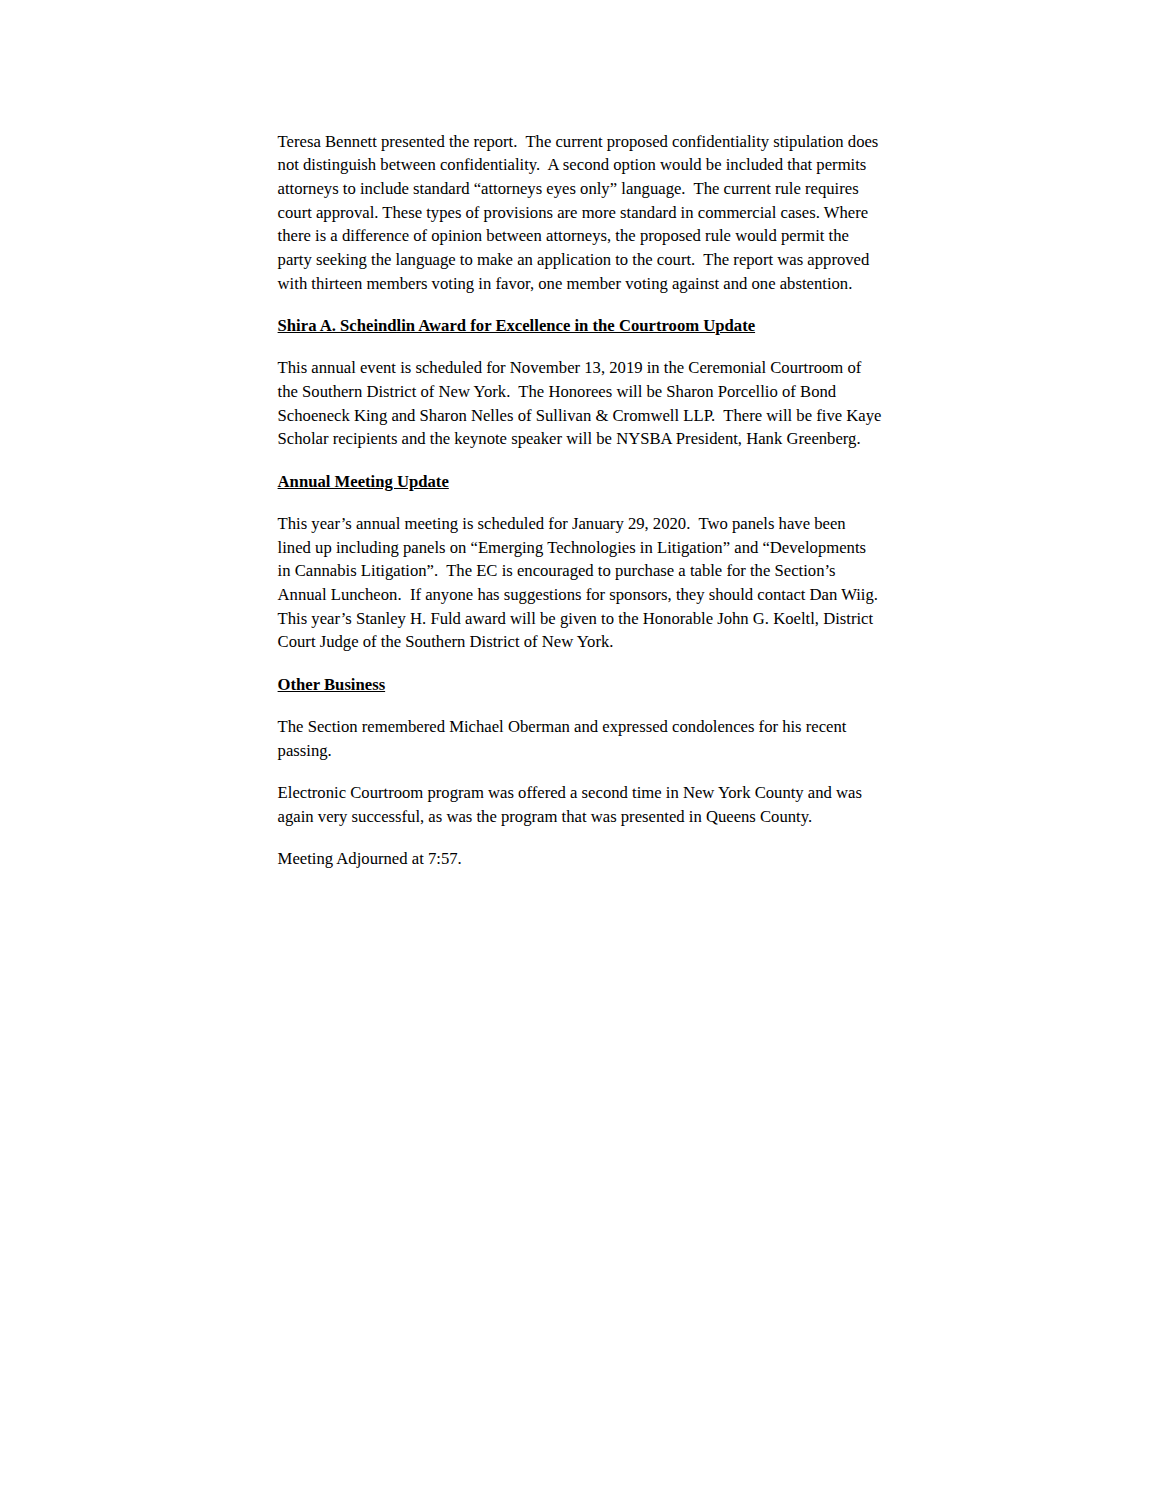Teresa Bennett presented the report. The current proposed confidentiality stipulation does not distinguish between confidentiality. A second option would be included that permits attorneys to include standard “attorneys eyes only” language. The current rule requires court approval. These types of provisions are more standard in commercial cases. Where there is a difference of opinion between attorneys, the proposed rule would permit the party seeking the language to make an application to the court. The report was approved with thirteen members voting in favor, one member voting against and one abstention.
Shira A. Scheindlin Award for Excellence in the Courtroom Update
This annual event is scheduled for November 13, 2019 in the Ceremonial Courtroom of the Southern District of New York. The Honorees will be Sharon Porcellio of Bond Schoeneck King and Sharon Nelles of Sullivan & Cromwell LLP. There will be five Kaye Scholar recipients and the keynote speaker will be NYSBA President, Hank Greenberg.
Annual Meeting Update
This year’s annual meeting is scheduled for January 29, 2020. Two panels have been lined up including panels on “Emerging Technologies in Litigation” and “Developments in Cannabis Litigation”. The EC is encouraged to purchase a table for the Section’s Annual Luncheon. If anyone has suggestions for sponsors, they should contact Dan Wiig. This year’s Stanley H. Fuld award will be given to the Honorable John G. Koeltl, District Court Judge of the Southern District of New York.
Other Business
The Section remembered Michael Oberman and expressed condolences for his recent passing.
Electronic Courtroom program was offered a second time in New York County and was again very successful, as was the program that was presented in Queens County.
Meeting Adjourned at 7:57.